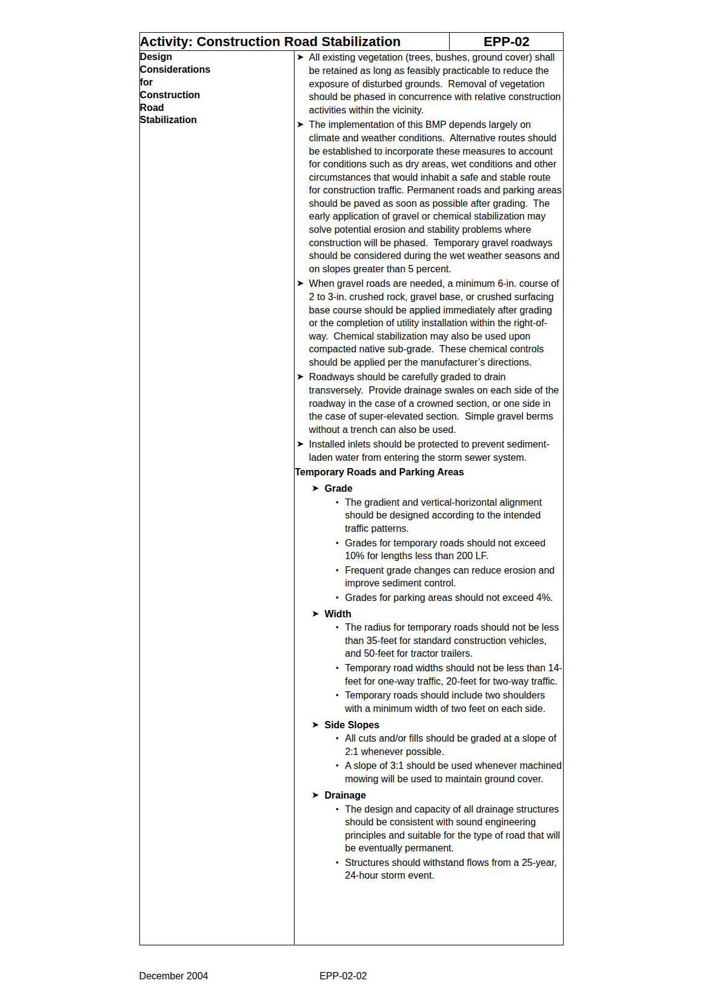| Activity: Construction Road Stabilization | EPP-02 |
| Design Considerations for Construction Road Stabilization | ➤ All existing vegetation (trees, bushes, ground cover) shall be retained as long as feasibly practicable to reduce the exposure of disturbed grounds. Removal of vegetation should be phased in concurrence with relative construction activities within the vicinity. ➤ The implementation of this BMP depends largely on climate and weather conditions. Alternative routes should be established to incorporate these measures to account for conditions such as dry areas, wet conditions and other circumstances that would inhabit a safe and stable route for construction traffic. Permanent roads and parking areas should be paved as soon as possible after grading. The early application of gravel or chemical stabilization may solve potential erosion and stability problems where construction will be phased. Temporary gravel roadways should be considered during the wet weather seasons and on slopes greater than 5 percent. ➤ When gravel roads are needed, a minimum 6-in. course of 2 to 3-in. crushed rock, gravel base, or crushed surfacing base course should be applied immediately after grading or the completion of utility installation within the right-of-way. Chemical stabilization may also be used upon compacted native sub-grade. These chemical controls should be applied per the manufacturer’s directions. ➤ Roadways should be carefully graded to drain transversely. Provide drainage swales on each side of the roadway in the case of a crowned section, or one side in the case of super-elevated section. Simple gravel berms without a trench can also be used. ➤ Installed inlets should be protected to prevent sediment-laden water from entering the storm sewer system. Temporary Roads and Parking Areas ➤ Grade ▪ The gradient and vertical-horizontal alignment should be designed according to the intended traffic patterns. ▪ Grades for temporary roads should not exceed 10% for lengths less than 200 LF. ▪ Frequent grade changes can reduce erosion and improve sediment control. ▪ Grades for parking areas should not exceed 4%. ➤ Width ▪ The radius for temporary roads should not be less than 35-feet for standard construction vehicles, and 50-feet for tractor trailers. ▪ Temporary road widths should not be less than 14-feet for one-way traffic, 20-feet for two-way traffic. ▪ Temporary roads should include two shoulders with a minimum width of two feet on each side. ➤ Side Slopes ▪ All cuts and/or fills should be graded at a slope of 2:1 whenever possible. ▪ A slope of 3:1 should be used whenever machined mowing will be used to maintain ground cover. ➤ Drainage ▪ The design and capacity of all drainage structures should be consistent with sound engineering principles and suitable for the type of road that will be eventually permanent. ▪ Structures should withstand flows from a 25-year, 24-hour storm event. |
December 2004
EPP-02-02